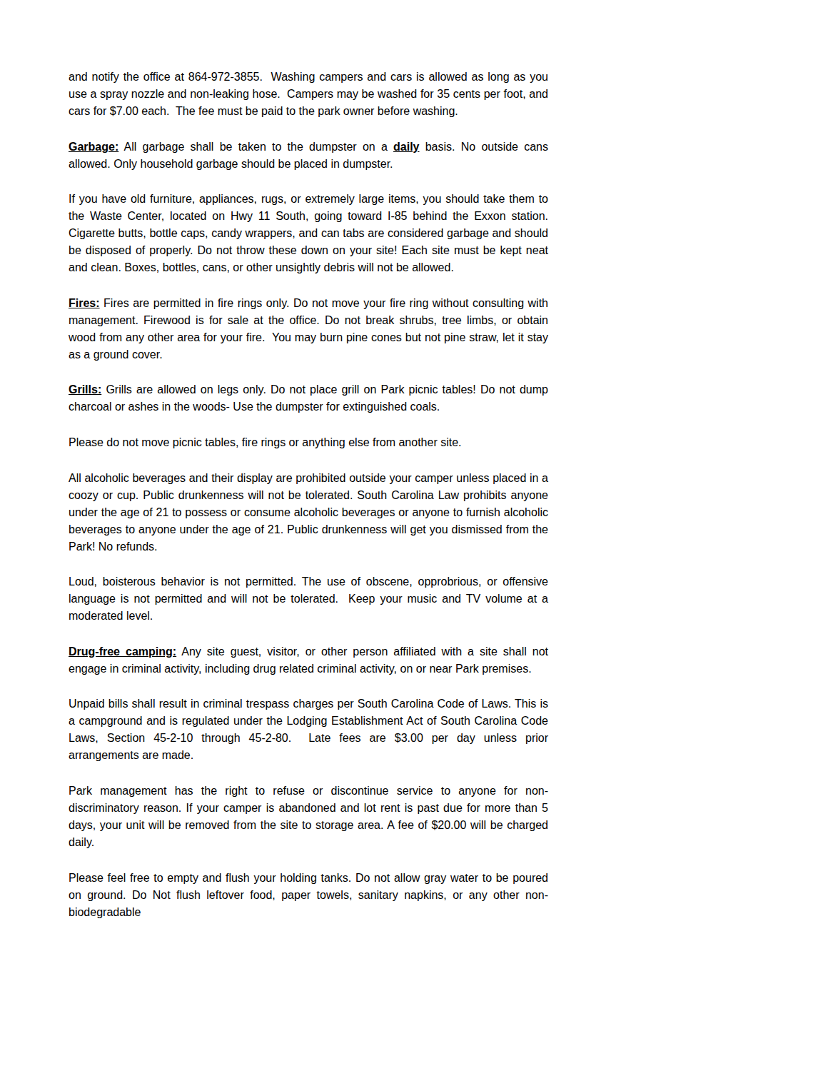and notify the office at 864-972-3855. Washing campers and cars is allowed as long as you use a spray nozzle and non-leaking hose. Campers may be washed for 35 cents per foot, and cars for $7.00 each. The fee must be paid to the park owner before washing.
Garbage: All garbage shall be taken to the dumpster on a daily basis. No outside cans allowed. Only household garbage should be placed in dumpster.
If you have old furniture, appliances, rugs, or extremely large items, you should take them to the Waste Center, located on Hwy 11 South, going toward I-85 behind the Exxon station. Cigarette butts, bottle caps, candy wrappers, and can tabs are considered garbage and should be disposed of properly. Do not throw these down on your site! Each site must be kept neat and clean. Boxes, bottles, cans, or other unsightly debris will not be allowed.
Fires: Fires are permitted in fire rings only. Do not move your fire ring without consulting with management. Firewood is for sale at the office. Do not break shrubs, tree limbs, or obtain wood from any other area for your fire. You may burn pine cones but not pine straw, let it stay as a ground cover.
Grills: Grills are allowed on legs only. Do not place grill on Park picnic tables! Do not dump charcoal or ashes in the woods- Use the dumpster for extinguished coals.
Please do not move picnic tables, fire rings or anything else from another site.
All alcoholic beverages and their display are prohibited outside your camper unless placed in a coozy or cup. Public drunkenness will not be tolerated. South Carolina Law prohibits anyone under the age of 21 to possess or consume alcoholic beverages or anyone to furnish alcoholic beverages to anyone under the age of 21. Public drunkenness will get you dismissed from the Park! No refunds.
Loud, boisterous behavior is not permitted. The use of obscene, opprobrious, or offensive language is not permitted and will not be tolerated. Keep your music and TV volume at a moderated level.
Drug-free camping: Any site guest, visitor, or other person affiliated with a site shall not engage in criminal activity, including drug related criminal activity, on or near Park premises.
Unpaid bills shall result in criminal trespass charges per South Carolina Code of Laws. This is a campground and is regulated under the Lodging Establishment Act of South Carolina Code Laws, Section 45-2-10 through 45-2-80. Late fees are $3.00 per day unless prior arrangements are made.
Park management has the right to refuse or discontinue service to anyone for non-discriminatory reason. If your camper is abandoned and lot rent is past due for more than 5 days, your unit will be removed from the site to storage area. A fee of $20.00 will be charged daily.
Please feel free to empty and flush your holding tanks. Do not allow gray water to be poured on ground. Do Not flush leftover food, paper towels, sanitary napkins, or any other non-biodegradable